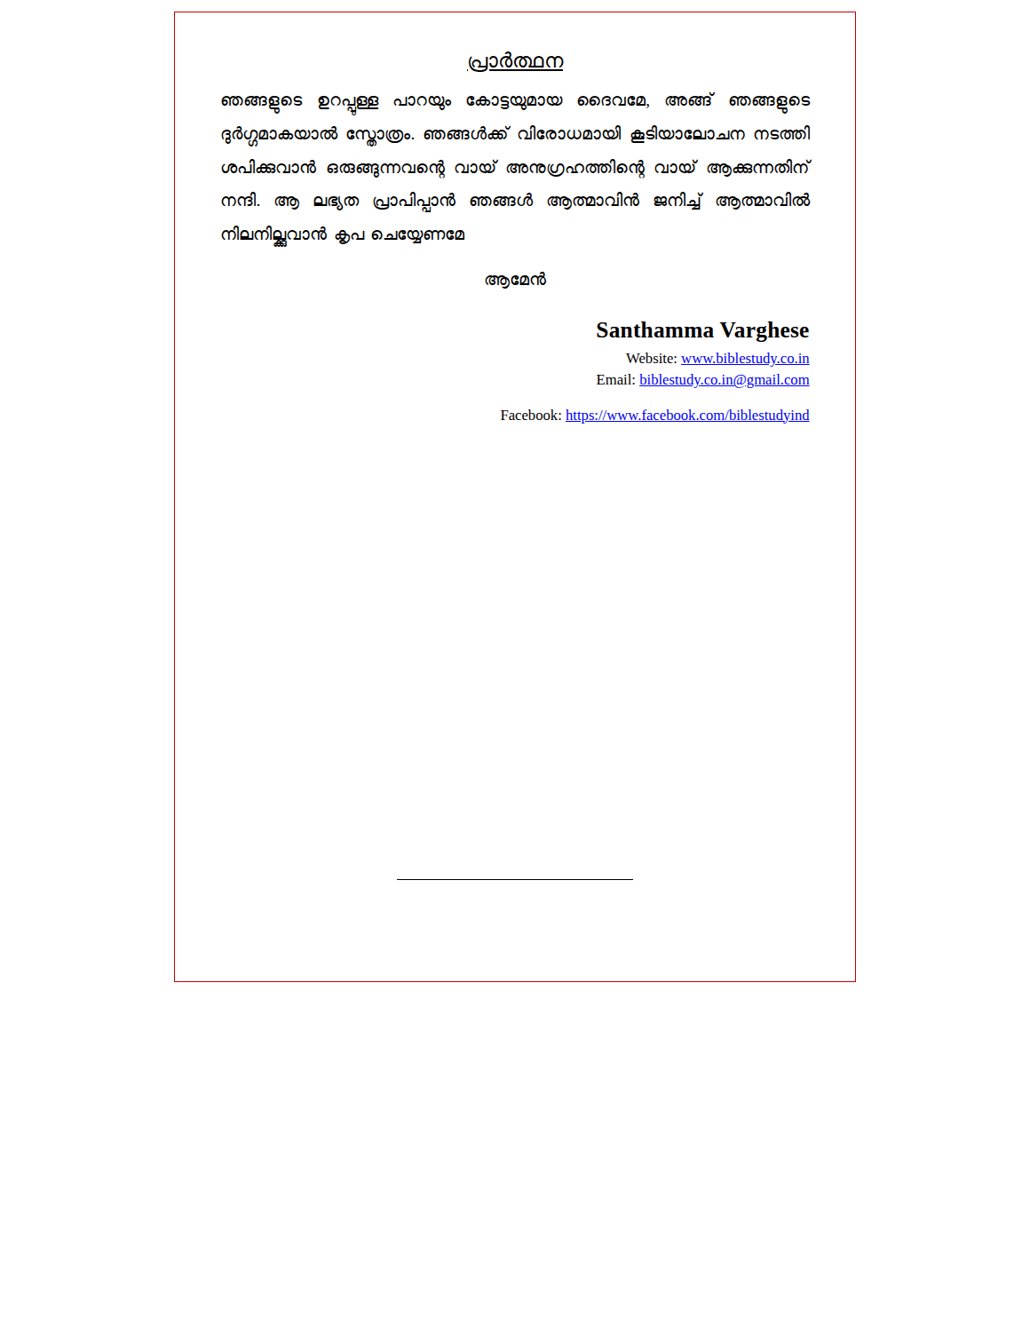പ്രാർത്ഥന
ഞങ്ങളുടെ ഉറപ്പുള്ള പാറയും കോട്ടയുമായ ദൈവമേ, അങ്ങ് ഞങ്ങളുടെ ദുർഗ്ഗമാകയാൽ സ്തോത്രം. ഞങ്ങൾക്ക് വിരോധമായി കൂടിയാലോചന നടത്തി ശപിക്കുവാൻ ഒരുങ്ങുന്നവന്റെ വായ് അനുഗ്രഹത്തിന്റെ വായ് ആക്കുന്നതിന് നന്ദി. ആ ലഭ്യത പ്രാപിപ്പാൻ ഞങ്ങൾ ആത്മാവിൻ ജനിച്ച് ആത്മാവിൽ നിലനില്ക്കുവാൻ കൃപ ചെയ്യേണമേ
ആമേൻ
Santhamma Varghese
Website: www.biblestudy.co.in
Email: biblestudy.co.in@gmail.com
Facebook: https://www.facebook.com/biblestudyind